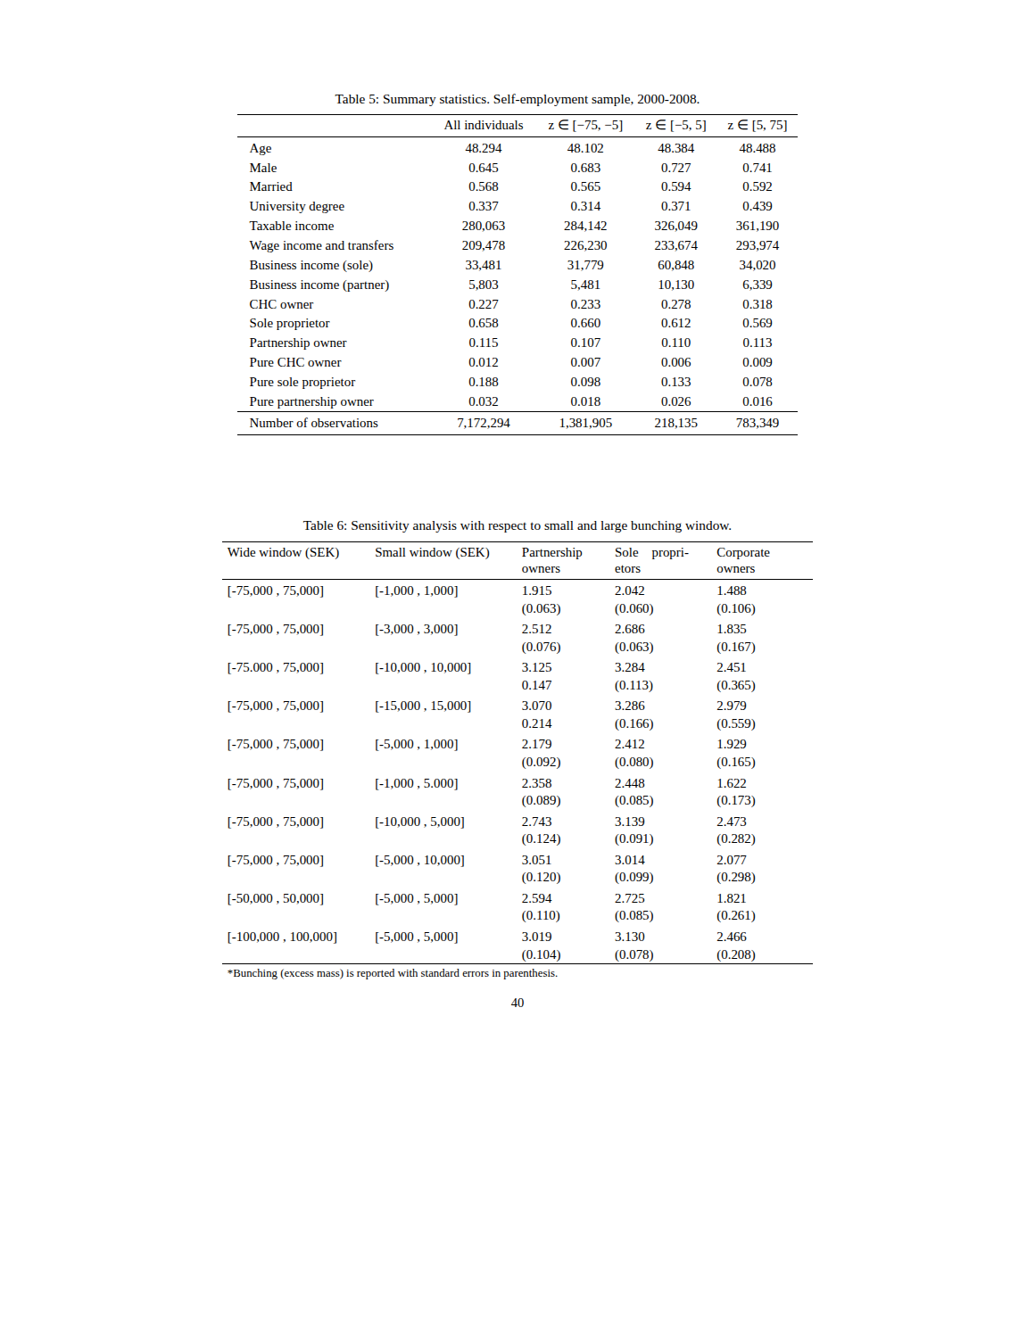Table 5: Summary statistics. Self-employment sample, 2000-2008.
| | All individuals | z ∈ [−75, −5] | z ∈ [−5, 5] | z ∈ [5, 75] |
| --- | --- | --- | --- | --- |
| Age | 48.294 | 48.102 | 48.384 | 48.488 |
| Male | 0.645 | 0.683 | 0.727 | 0.741 |
| Married | 0.568 | 0.565 | 0.594 | 0.592 |
| University degree | 0.337 | 0.314 | 0.371 | 0.439 |
| Taxable income | 280,063 | 284,142 | 326,049 | 361,190 |
| Wage income and transfers | 209,478 | 226,230 | 233,674 | 293,974 |
| Business income (sole) | 33,481 | 31,779 | 60,848 | 34,020 |
| Business income (partner) | 5,803 | 5,481 | 10,130 | 6,339 |
| CHC owner | 0.227 | 0.233 | 0.278 | 0.318 |
| Sole proprietor | 0.658 | 0.660 | 0.612 | 0.569 |
| Partnership owner | 0.115 | 0.107 | 0.110 | 0.113 |
| Pure CHC owner | 0.012 | 0.007 | 0.006 | 0.009 |
| Pure sole proprietor | 0.188 | 0.098 | 0.133 | 0.078 |
| Pure partnership owner | 0.032 | 0.018 | 0.026 | 0.016 |
| Number of observations | 7,172,294 | 1,381,905 | 218,135 | 783,349 |
Table 6: Sensitivity analysis with respect to small and large bunching window.
| Wide window (SEK) | Small window (SEK) | Partnership owners | Sole propri- etors | Corporate owners |
| --- | --- | --- | --- | --- |
| [-75,000 , 75,000] | [-1,000 , 1,000] | 1.915 | 2.042 | 1.488 |
| | | (0.063) | (0.060) | (0.106) |
| [-75,000 , 75,000] | [-3,000 , 3,000] | 2.512 | 2.686 | 1.835 |
| | | (0.076) | (0.063) | (0.167) |
| [-75.000 , 75,000] | [-10,000 , 10,000] | 3.125 | 3.284 | 2.451 |
| | | 0.147 | (0.113) | (0.365) |
| [-75,000 , 75,000] | [-15,000 , 15,000] | 3.070 | 3.286 | 2.979 |
| | | 0.214 | (0.166) | (0.559) |
| [-75,000 , 75,000] | [-5,000 , 1,000] | 2.179 | 2.412 | 1.929 |
| | | (0.092) | (0.080) | (0.165) |
| [-75,000 , 75,000] | [-1,000 , 5.000] | 2.358 | 2.448 | 1.622 |
| | | (0.089) | (0.085) | (0.173) |
| [-75,000 , 75,000] | [-10,000 , 5,000] | 2.743 | 3.139 | 2.473 |
| | | (0.124) | (0.091) | (0.282) |
| [-75,000 , 75,000] | [-5,000 , 10,000] | 3.051 | 3.014 | 2.077 |
| | | (0.120) | (0.099) | (0.298) |
| [-50,000 , 50,000] | [-5,000 , 5,000] | 2.594 | 2.725 | 1.821 |
| | | (0.110) | (0.085) | (0.261) |
| [-100,000 , 100,000] | [-5,000 , 5,000] | 3.019 | 3.130 | 2.466 |
| | | (0.104) | (0.078) | (0.208) |
*Bunching (excess mass) is reported with standard errors in parenthesis.
40